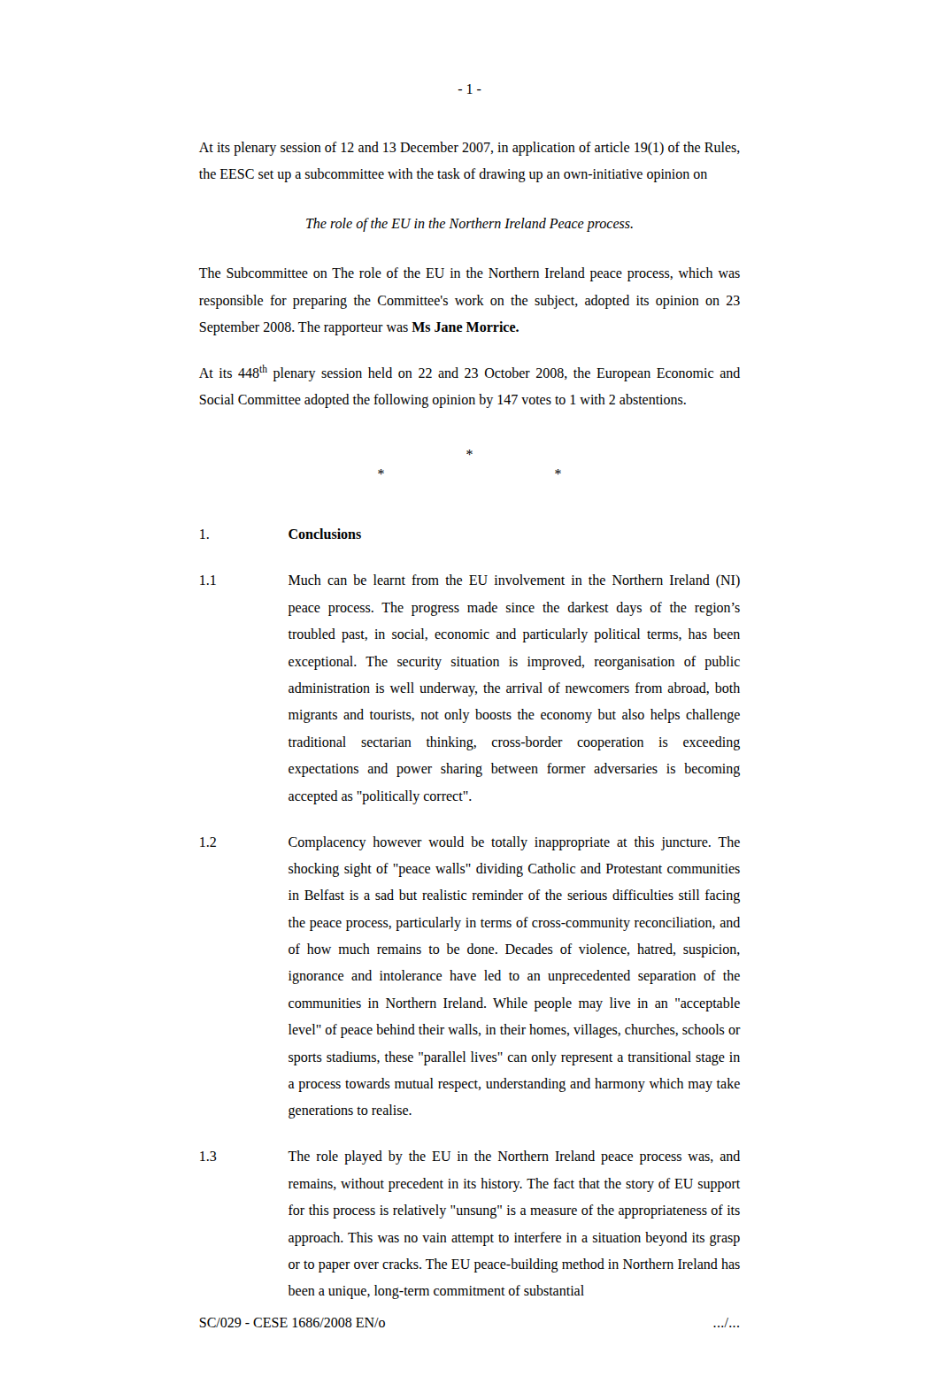- 1 -
At its plenary session of 12 and 13 December 2007, in application of article 19(1) of the Rules, the EESC set up a subcommittee with the task of drawing up an own-initiative opinion on
The role of the EU in the Northern Ireland Peace process.
The Subcommittee on The role of the EU in the Northern Ireland peace process, which was responsible for preparing the Committee's work on the subject, adopted its opinion on 23 September 2008. The rapporteur was Ms Jane Morrice.
At its 448th plenary session held on 22 and 23 October 2008, the European Economic and Social Committee adopted the following opinion by 147 votes to 1 with 2 abstentions.
*
* *
1.
Conclusions
1.1
Much can be learnt from the EU involvement in the Northern Ireland (NI) peace process. The progress made since the darkest days of the region’s troubled past, in social, economic and particularly political terms, has been exceptional. The security situation is improved, reorganisation of public administration is well underway, the arrival of newcomers from abroad, both migrants and tourists, not only boosts the economy but also helps challenge traditional sectarian thinking, cross-border cooperation is exceeding expectations and power sharing between former adversaries is becoming accepted as "politically correct".
1.2
Complacency however would be totally inappropriate at this juncture. The shocking sight of "peace walls" dividing Catholic and Protestant communities in Belfast is a sad but realistic reminder of the serious difficulties still facing the peace process, particularly in terms of cross-community reconciliation, and of how much remains to be done. Decades of violence, hatred, suspicion, ignorance and intolerance have led to an unprecedented separation of the communities in Northern Ireland. While people may live in an "acceptable level" of peace behind their walls, in their homes, villages, churches, schools or sports stadiums, these "parallel lives" can only represent a transitional stage in a process towards mutual respect, understanding and harmony which may take generations to realise.
1.3
The role played by the EU in the Northern Ireland peace process was, and remains, without precedent in its history. The fact that the story of EU support for this process is relatively "unsung" is a measure of the appropriateness of its approach. This was no vain attempt to interfere in a situation beyond its grasp or to paper over cracks. The EU peace-building method in Northern Ireland has been a unique, long-term commitment of substantial
SC/029 - CESE 1686/2008 EN/o
.../...